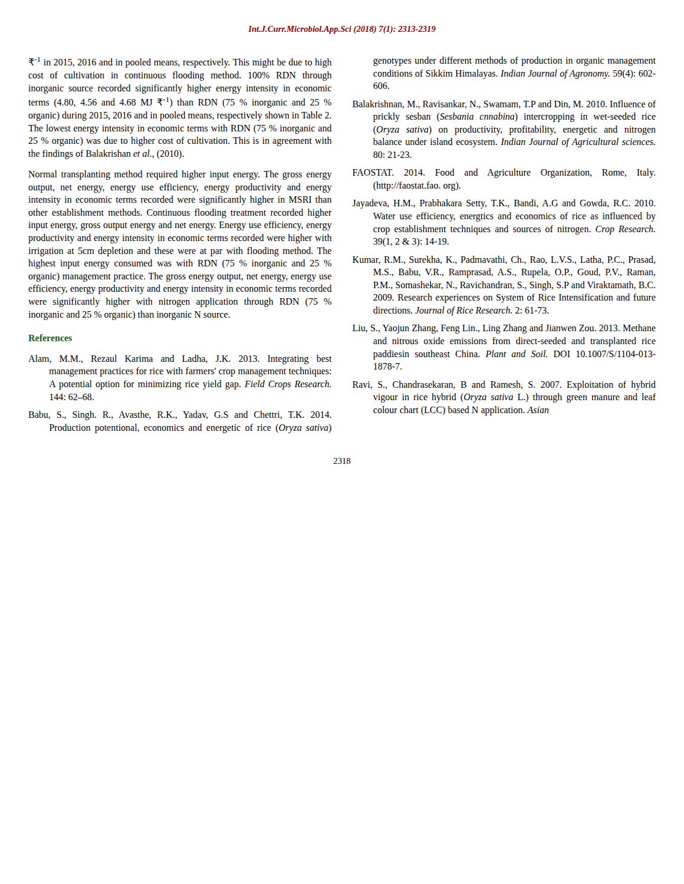Int.J.Curr.Microbiol.App.Sci (2018) 7(1): 2313-2319
₹-1 in 2015, 2016 and in pooled means, respectively. This might be due to high cost of cultivation in continuous flooding method. 100% RDN through inorganic source recorded significantly higher energy intensity in economic terms (4.80, 4.56 and 4.68 MJ ₹-1) than RDN (75 % inorganic and 25 % organic) during 2015, 2016 and in pooled means, respectively shown in Table 2. The lowest energy intensity in economic terms with RDN (75 % inorganic and 25 % organic) was due to higher cost of cultivation. This is in agreement with the findings of Balakrishan et al., (2010).
Normal transplanting method required higher input energy. The gross energy output, net energy, energy use efficiency, energy productivity and energy intensity in economic terms recorded were significantly higher in MSRI than other establishment methods. Continuous flooding treatment recorded higher input energy, gross output energy and net energy. Energy use efficiency, energy productivity and energy intensity in economic terms recorded were higher with irrigation at 5cm depletion and these were at par with flooding method. The highest input energy consumed was with RDN (75 % inorganic and 25 % organic) management practice. The gross energy output, net energy, energy use efficiency, energy productivity and energy intensity in economic terms recorded were significantly higher with nitrogen application through RDN (75 % inorganic and 25 % organic) than inorganic N source.
References
Alam, M.M., Rezaul Karima and Ladha, J.K. 2013. Integrating best management practices for rice with farmers' crop management techniques: A potential option for minimizing rice yield gap. Field Crops Research. 144: 62–68.
Babu, S., Singh. R., Avasthe, R.K., Yadav, G.S and Chettri, T.K. 2014. Production potentional, economics and energetic of rice (Oryza sativa) genotypes under different methods of production in organic management conditions of Sikkim Himalayas. Indian Journal of Agronomy. 59(4): 602-606.
Balakrishnan, M., Ravisankar, N., Swamam, T.P and Din, M. 2010. Influence of prickly sesban (Sesbania cnnabina) intercropping in wet-seeded rice (Oryza sativa) on productivity, profitability, energetic and nitrogen balance under island ecosystem. Indian Journal of Agricultural sciences. 80: 21-23.
FAOSTAT. 2014. Food and Agriculture Organization, Rome, Italy. (http://faostat.fao. org).
Jayadeva, H.M., Prabhakara Setty, T.K., Bandi, A.G and Gowda, R.C. 2010. Water use efficiency, energtics and economics of rice as influenced by crop establishment techniques and sources of nitrogen. Crop Research. 39(1, 2 & 3): 14-19.
Kumar, R.M., Surekha, K., Padmavathi, Ch., Rao, L.V.S., Latha, P.C., Prasad, M.S., Babu, V.R., Ramprasad, A.S., Rupela, O.P., Goud, P.V., Raman, P.M., Somashekar, N., Ravichandran, S., Singh, S.P and Viraktamath, B.C. 2009. Research experiences on System of Rice Intensification and future directions. Journal of Rice Research. 2: 61-73.
Liu, S., Yaojun Zhang, Feng Lin., Ling Zhang and Jianwen Zou. 2013. Methane and nitrous oxide emissions from direct-seeded and transplanted rice paddiesin southeast China. Plant and Soil. DOI 10.1007/S/1104-013-1878-7.
Ravi, S., Chandrasekaran, B and Ramesh, S. 2007. Exploitation of hybrid vigour in rice hybrid (Oryza sativa L.) through green manure and leaf colour chart (LCC) based N application. Asian
2318